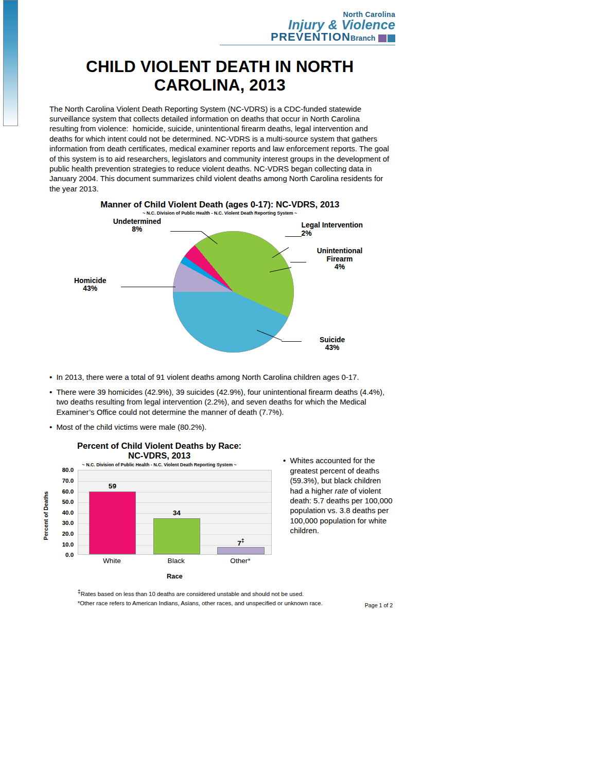North Carolina Violent Death Reporting System
North Carolina
Injury & Violence
PREVENTIONBranch
CHILD VIOLENT DEATH IN NORTH CAROLINA, 2013
The North Carolina Violent Death Reporting System (NC-VDRS) is a CDC-funded statewide surveillance system that collects detailed information on deaths that occur in North Carolina resulting from violence: homicide, suicide, unintentional firearm deaths, legal intervention and deaths for which intent could not be determined. NC-VDRS is a multi-source system that gathers information from death certificates, medical examiner reports and law enforcement reports. The goal of this system is to aid researchers, legislators and community interest groups in the development of public health prevention strategies to reduce violent deaths. NC-VDRS began collecting data in January 2004. This document summarizes child violent deaths among North Carolina residents for the year 2013.
Manner of Child Violent Death (ages 0-17): NC-VDRS, 2013
~ N.C. Division of Public Health - N.C. Violent Death Reporting System ~
Undetermined
8%
Legal Intervention
2%
Unintentional
Firearm
4%
Homicide
43%
Suicide
43%
In 2013, there were a total of 91 violent deaths among North Carolina children ages 0-17.
There were 39 homicides (42.9%), 39 suicides (42.9%), four unintentional firearm deaths (4.4%), two deaths resulting from legal intervention (2.2%), and seven deaths for which the Medical Examiner’s Office could not determine the manner of death (7.7%).
Most of the child victims were male (80.2%).
Percent of Child Violent Deaths by Race:
NC-VDRS, 2013
~ N.C. Division of Public Health - N.C. Violent Death Reporting System ~
Percent of Deaths
80.0 70.0 60.0 50.0 40.0 30.0 20.0 10.0 0.0
59
34
7‡
White Black Other*
Race
Whites accounted for the greatest percent of deaths (59.3%), but black children had a higher rate of violent death: 5.7 deaths per 100,000 population vs. 3.8 deaths per 100,000 population for white children.
‡Rates based on less than 10 deaths are considered unstable and should not be used.
*Other race refers to American Indians, Asians, other races, and unspecified or unknown race.
Page 1 of 2